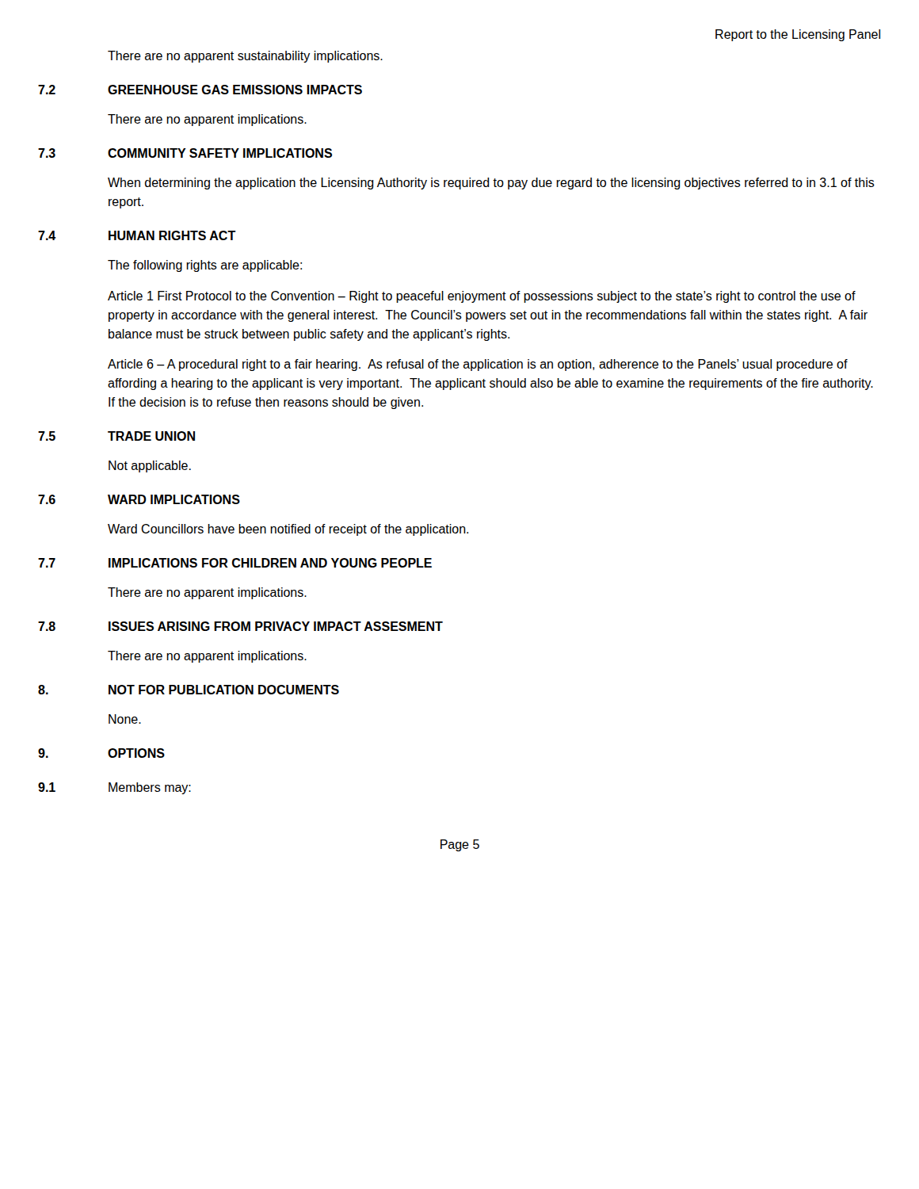Report to the Licensing Panel
There are no apparent sustainability implications.
7.2
Greenhouse Gas Emissions Impacts
There are no apparent implications.
7.3
Community Safety Implications
When determining the application the Licensing Authority is required to pay due regard to the licensing objectives referred to in 3.1 of this report.
7.4
Human Rights Act
The following rights are applicable:
Article 1 First Protocol to the Convention – Right to peaceful enjoyment of possessions subject to the state’s right to control the use of property in accordance with the general interest. The Council’s powers set out in the recommendations fall within the states right. A fair balance must be struck between public safety and the applicant’s rights.
Article 6 – A procedural right to a fair hearing. As refusal of the application is an option, adherence to the Panels’ usual procedure of affording a hearing to the applicant is very important. The applicant should also be able to examine the requirements of the fire authority. If the decision is to refuse then reasons should be given.
7.5
Trade Union
Not applicable.
7.6
Ward Implications
Ward Councillors have been notified of receipt of the application.
7.7
Implications for Children and Young People
There are no apparent implications.
7.8
Issues Arising from Privacy Impact Assesment
There are no apparent implications.
8.
Not for Publication Documents
None.
9.
Options
9.1
Members may:
Page 5